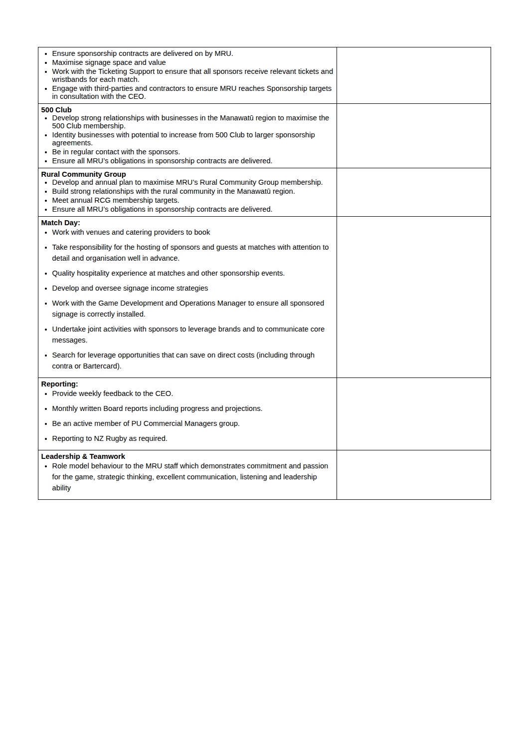| Ensure sponsorship contracts are delivered on by MRU. Maximise signage space and value Work with the Ticketing Support to ensure that all sponsors receive relevant tickets and wristbands for each match. Engage with third-parties and contractors to ensure MRU reaches Sponsorship targets in consultation with the CEO. | |
| 500 Club Develop strong relationships with businesses in the Manawatū region to maximise the 500 Club membership. Identity businesses with potential to increase from 500 Club to larger sponsorship agreements. Be in regular contact with the sponsors. Ensure all MRU’s obligations in sponsorship contracts are delivered. | |
| Rural Community Group Develop and annual plan to maximise MRU’s Rural Community Group membership. Build strong relationships with the rural community in the Manawatū region. Meet annual RCG membership targets. Ensure all MRU’s obligations in sponsorship contracts are delivered. | |
| Match Day: Work with venues and catering providers to book Take responsibility for the hosting of sponsors and guests at matches with attention to detail and organisation well in advance. Quality hospitality experience at matches and other sponsorship events. Develop and oversee signage income strategies Work with the Game Development and Operations Manager to ensure all sponsored signage is correctly installed. Undertake joint activities with sponsors to leverage brands and to communicate core messages. Search for leverage opportunities that can save on direct costs (including through contra or Bartercard). | |
| Reporting: Provide weekly feedback to the CEO. Monthly written Board reports including progress and projections. Be an active member of PU Commercial Managers group. Reporting to NZ Rugby as required. | |
| Leadership & Teamwork Role model behaviour to the MRU staff which demonstrates commitment and passion for the game, strategic thinking, excellent communication, listening and leadership ability | |